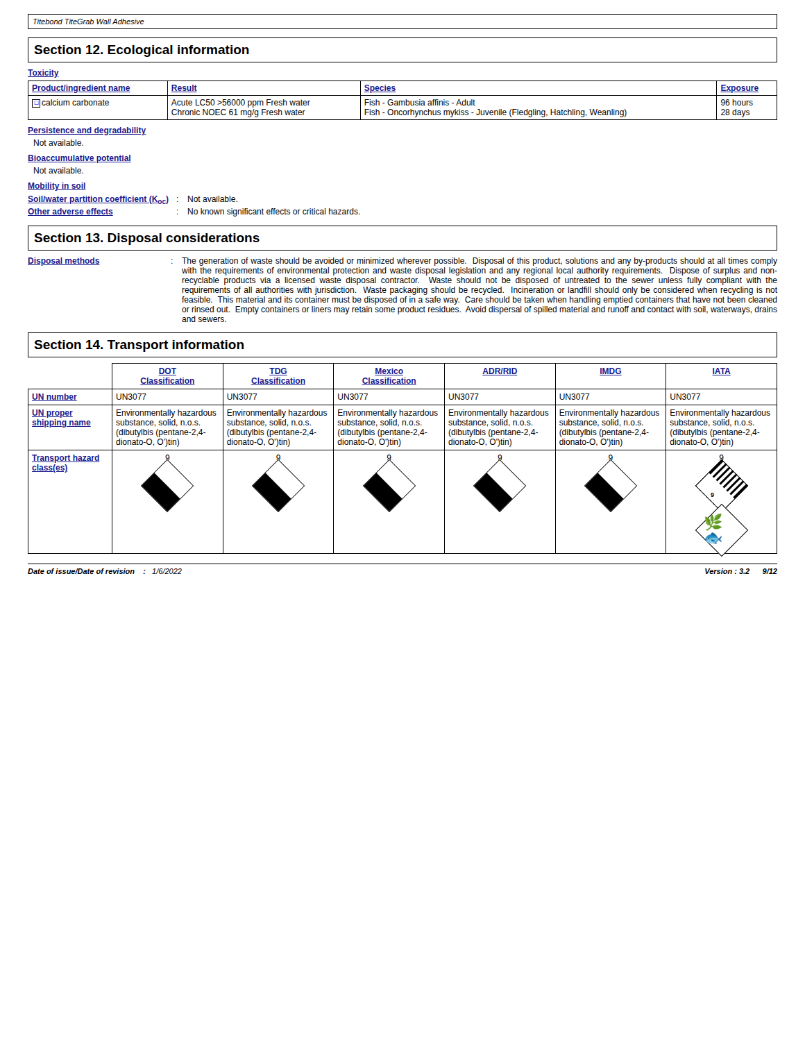Titebond TiteGrab Wall Adhesive
Section 12. Ecological information
Toxicity
| Product/ingredient name | Result | Species | Exposure |
| --- | --- | --- | --- |
| ☐ calcium carbonate | Acute LC50 >56000 ppm Fresh water Chronic NOEC 61 mg/g Fresh water | Fish - Gambusia affinis - Adult Fish - Oncorhynchus mykiss - Juvenile (Fledgling, Hatchling, Weanling) | 96 hours 28 days |
Persistence and degradability
Not available.
Bioaccumulative potential
Not available.
Mobility in soil
| Soil/water partition coefficient (K oc ) | : | Not available. |
| Other adverse effects | : | No known significant effects or critical hazards. |
Section 13. Disposal considerations
Disposal methods
:
The generation of waste should be avoided or minimized wherever possible. Disposal of this product, solutions and any by-products should at all times comply with the requirements of environmental protection and waste disposal legislation and any regional local authority requirements. Dispose of surplus and non-recyclable products via a licensed waste disposal contractor. Waste should not be disposed of untreated to the sewer unless fully compliant with the requirements of all authorities with jurisdiction. Waste packaging should be recycled. Incineration or landfill should only be considered when recycling is not feasible. This material and its container must be disposed of in a safe way. Care should be taken when handling emptied containers that have not been cleaned or rinsed out. Empty containers or liners may retain some product residues. Avoid dispersal of spilled material and runoff and contact with soil, waterways, drains and sewers.
Section 14. Transport information
| | DOT Classification | TDG Classification | Mexico Classification | ADR/RID | IMDG | IATA |
| --- | --- | --- | --- | --- | --- | --- |
| UN number | UN3077 | UN3077 | UN3077 | UN3077 | UN3077 | UN3077 |
| UN proper shipping name | Environmentally hazardous substance, solid, n.o.s. (dibutylbis (pentane-2,4-dionato-O, O')tin) | Environmentally hazardous substance, solid, n.o.s. (dibutylbis (pentane-2,4-dionato-O, O')tin) | Environmentally hazardous substance, solid, n.o.s. (dibutylbis (pentane-2,4-dionato-O, O')tin) | Environmentally hazardous substance, solid, n.o.s. (dibutylbis (pentane-2,4-dionato-O, O')tin) | Environmentally hazardous substance, solid, n.o.s. (dibutylbis (pentane-2,4-dionato-O, O')tin) | Environmentally hazardous substance, solid, n.o.s. (dibutylbis (pentane-2,4-dionato-O, O')tin) |
| Transport hazard class(es) | 9 | 9 | 9 | 9 | 9 | 9 9 🌿🐟 |
Date of issue/Date of revision : 1/6/2022
Version : 3.2 9/12